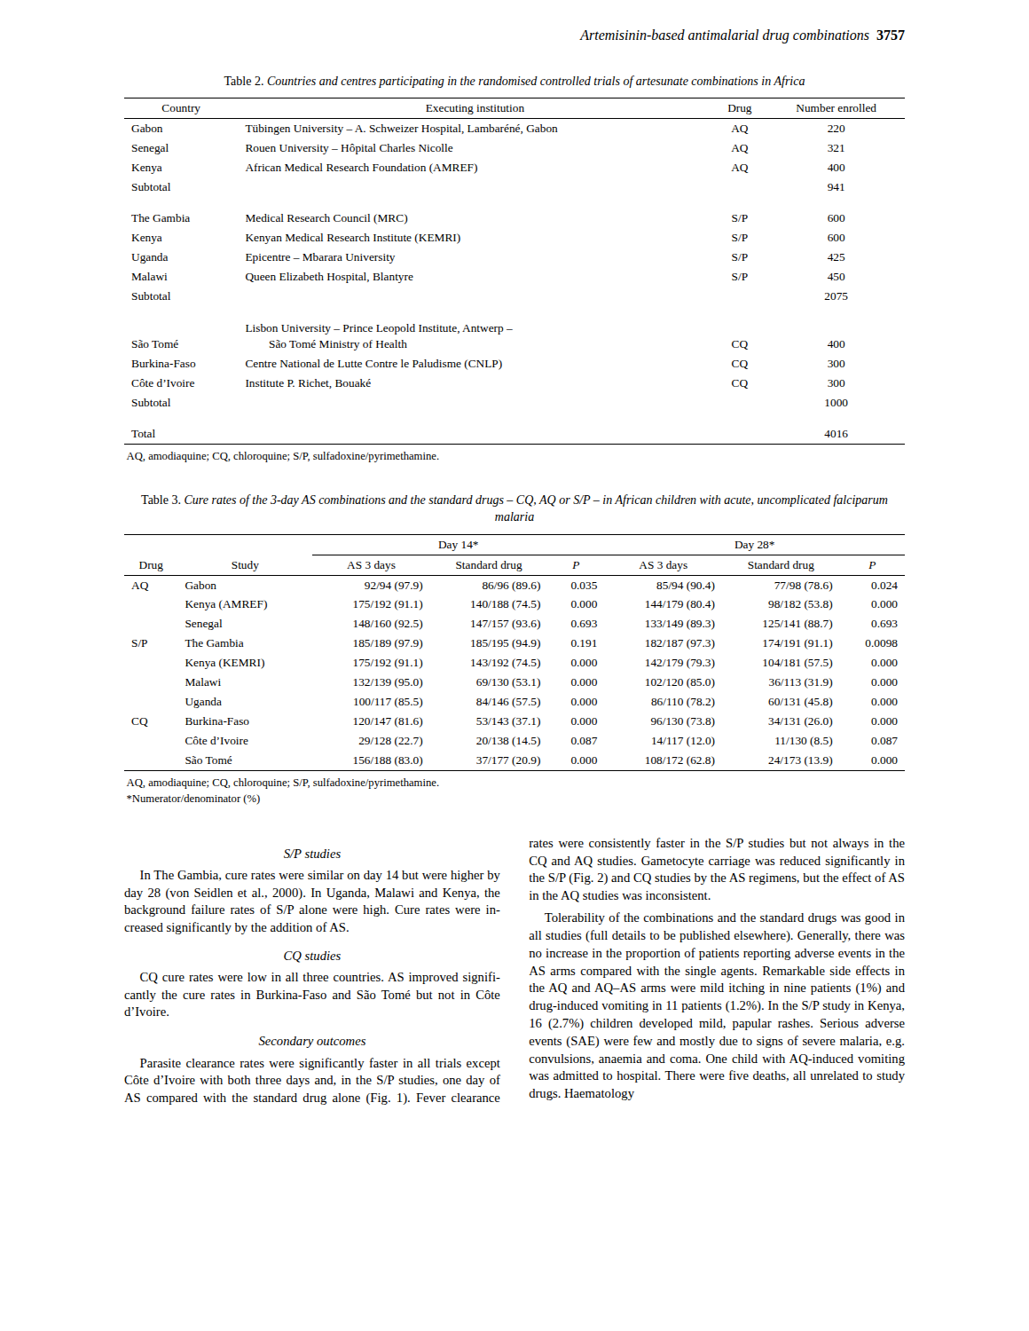Artemisinin-based antimalarial drug combinations 3757
Table 2. Countries and centres participating in the randomised controlled trials of artesunate combinations in Africa
| Country | Executing institution | Drug | Number enrolled |
| --- | --- | --- | --- |
| Gabon | Tübingen University – A. Schweizer Hospital, Lambaréné, Gabon | AQ | 220 |
| Senegal | Rouen University – Hôpital Charles Nicolle | AQ | 321 |
| Kenya | African Medical Research Foundation (AMREF) | AQ | 400 |
| Subtotal | | | 941 |
| The Gambia | Medical Research Council (MRC) | S/P | 600 |
| Kenya | Kenyan Medical Research Institute (KEMRI) | S/P | 600 |
| Uganda | Epicentre – Mbarara University | S/P | 425 |
| Malawi | Queen Elizabeth Hospital, Blantyre | S/P | 450 |
| Subtotal | | | 2075 |
| São Tomé | Lisbon University – Prince Leopold Institute, Antwerp – São Tomé Ministry of Health | CQ | 400 |
| Burkina-Faso | Centre National de Lutte Contre le Paludisme (CNLP) | CQ | 300 |
| Côte d’Ivoire | Institute P. Richet, Bouaké | CQ | 300 |
| Subtotal | | | 1000 |
| Total | | | 4016 |
AQ, amodiaquine; CQ, chloroquine; S/P, sulfadoxine/pyrimethamine.
Table 3. Cure rates of the 3-day AS combinations and the standard drugs – CQ, AQ or S/P – in African children with acute, uncomplicated falciparum malaria
| | | Day 14* | Day 28* |
| --- | --- | --- | --- |
| Drug | Study | AS 3 days | Standard drug | P | AS 3 days | Standard drug | P |
| AQ | Gabon | 92/94 (97.9) | 86/96 (89.6) | 0.035 | 85/94 (90.4) | 77/98 (78.6) | 0.024 |
| | Kenya (AMREF) | 175/192 (91.1) | 140/188 (74.5) | 0.000 | 144/179 (80.4) | 98/182 (53.8) | 0.000 |
| | Senegal | 148/160 (92.5) | 147/157 (93.6) | 0.693 | 133/149 (89.3) | 125/141 (88.7) | 0.693 |
| S/P | The Gambia | 185/189 (97.9) | 185/195 (94.9) | 0.191 | 182/187 (97.3) | 174/191 (91.1) | 0.0098 |
| | Kenya (KEMRI) | 175/192 (91.1) | 143/192 (74.5) | 0.000 | 142/179 (79.3) | 104/181 (57.5) | 0.000 |
| | Malawi | 132/139 (95.0) | 69/130 (53.1) | 0.000 | 102/120 (85.0) | 36/113 (31.9) | 0.000 |
| | Uganda | 100/117 (85.5) | 84/146 (57.5) | 0.000 | 86/110 (78.2) | 60/131 (45.8) | 0.000 |
| CQ | Burkina-Faso | 120/147 (81.6) | 53/143 (37.1) | 0.000 | 96/130 (73.8) | 34/131 (26.0) | 0.000 |
| | Côte d’Ivoire | 29/128 (22.7) | 20/138 (14.5) | 0.087 | 14/117 (12.0) | 11/130 (8.5) | 0.087 |
| | São Tomé | 156/188 (83.0) | 37/177 (20.9) | 0.000 | 108/172 (62.8) | 24/173 (13.9) | 0.000 |
AQ, amodiaquine; CQ, chloroquine; S/P, sulfadoxine/pyrimethamine.
*Numerator/denominator (%)
S/P studies
In The Gambia, cure rates were similar on day 14 but were higher by day 28 (von Seidlen et al., 2000). In Uganda, Malawi and Kenya, the background failure rates of S/P alone were high. Cure rates were increased significantly by the addition of AS.
CQ studies
CQ cure rates were low in all three countries. AS improved significantly the cure rates in Burkina-Faso and São Tomé but not in Côte d’Ivoire.
Secondary outcomes
Parasite clearance rates were significantly faster in all trials except Côte d’Ivoire with both three days and, in the S/P studies, one day of AS compared with the standard drug alone (Fig. 1). Fever clearance rates were consistently faster in the S/P studies but not always in the CQ and AQ studies. Gametocyte carriage was reduced significantly in the S/P (Fig. 2) and CQ studies by the AS regimens, but the effect of AS in the AQ studies was inconsistent.
Tolerability of the combinations and the standard drugs was good in all studies (full details to be published elsewhere). Generally, there was no increase in the proportion of patients reporting adverse events in the AS arms compared with the single agents. Remarkable side effects in the AQ and AQ–AS arms were mild itching in nine patients (1%) and drug-induced vomiting in 11 patients (1.2%). In the S/P study in Kenya, 16 (2.7%) children developed mild, papular rashes. Serious adverse events (SAE) were few and mostly due to signs of severe malaria, e.g. convulsions, anaemia and coma. One child with AQ-induced vomiting was admitted to hospital. There were five deaths, all unrelated to study drugs. Haematology